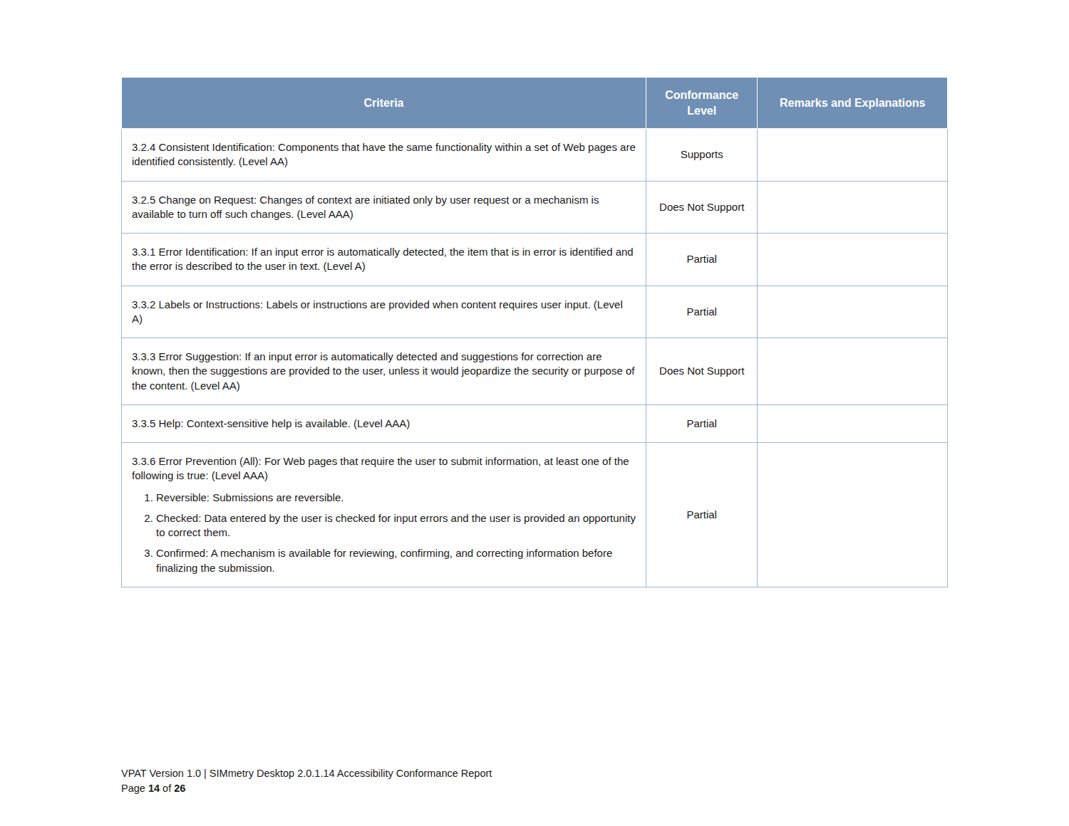| Criteria | Conformance Level | Remarks and Explanations |
| --- | --- | --- |
| 3.2.4 Consistent Identification: Components that have the same functionality within a set of Web pages are identified consistently. (Level AA) | Supports | |
| 3.2.5 Change on Request: Changes of context are initiated only by user request or a mechanism is available to turn off such changes. (Level AAA) | Does Not Support | |
| 3.3.1 Error Identification: If an input error is automatically detected, the item that is in error is identified and the error is described to the user in text. (Level A) | Partial | |
| 3.3.2 Labels or Instructions: Labels or instructions are provided when content requires user input. (Level A) | Partial | |
| 3.3.3 Error Suggestion: If an input error is automatically detected and suggestions for correction are known, then the suggestions are provided to the user, unless it would jeopardize the security or purpose of the content. (Level AA) | Does Not Support | |
| 3.3.5 Help: Context-sensitive help is available. (Level AAA) | Partial | |
| 3.3.6 Error Prevention (All): For Web pages that require the user to submit information, at least one of the following is true: (Level AAA) Reversible: Submissions are reversible. Checked: Data entered by the user is checked for input errors and the user is provided an opportunity to correct them. Confirmed: A mechanism is available for reviewing, confirming, and correcting information before finalizing the submission. | Partial | |
VPAT Version 1.0 | SIMmetry Desktop 2.0.1.14 Accessibility Conformance Report
Page 14 of 26